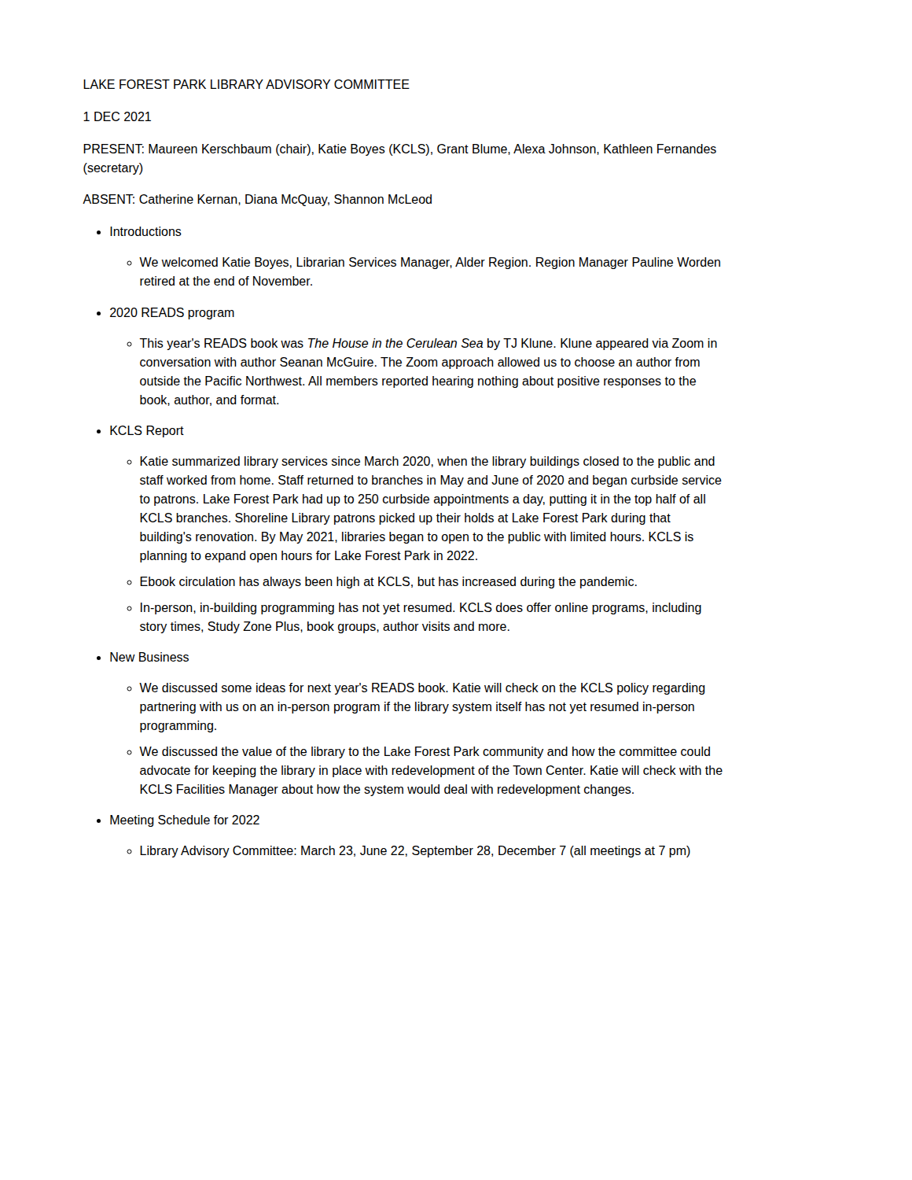LAKE FOREST PARK LIBRARY ADVISORY COMMITTEE
1 DEC 2021
PRESENT: Maureen Kerschbaum (chair), Katie Boyes (KCLS), Grant Blume, Alexa Johnson, Kathleen Fernandes (secretary)
ABSENT: Catherine Kernan, Diana McQuay, Shannon McLeod
Introductions
We welcomed Katie Boyes, Librarian Services Manager, Alder Region. Region Manager Pauline Worden retired at the end of November.
2020 READS program
This year's READS book was The House in the Cerulean Sea by TJ Klune. Klune appeared via Zoom in conversation with author Seanan McGuire. The Zoom approach allowed us to choose an author from outside the Pacific Northwest. All members reported hearing nothing about positive responses to the book, author, and format.
KCLS Report
Katie summarized library services since March 2020, when the library buildings closed to the public and staff worked from home. Staff returned to branches in May and June of 2020 and began curbside service to patrons. Lake Forest Park had up to 250 curbside appointments a day, putting it in the top half of all KCLS branches. Shoreline Library patrons picked up their holds at Lake Forest Park during that building's renovation. By May 2021, libraries began to open to the public with limited hours. KCLS is planning to expand open hours for Lake Forest Park in 2022.
Ebook circulation has always been high at KCLS, but has increased during the pandemic.
In-person, in-building programming has not yet resumed. KCLS does offer online programs, including story times, Study Zone Plus, book groups, author visits and more.
New Business
We discussed some ideas for next year's READS book. Katie will check on the KCLS policy regarding partnering with us on an in-person program if the library system itself has not yet resumed in-person programming.
We discussed the value of the library to the Lake Forest Park community and how the committee could advocate for keeping the library in place with redevelopment of the Town Center. Katie will check with the KCLS Facilities Manager about how the system would deal with redevelopment changes.
Meeting Schedule for 2022
Library Advisory Committee: March 23, June 22, September 28, December 7 (all meetings at 7 pm)